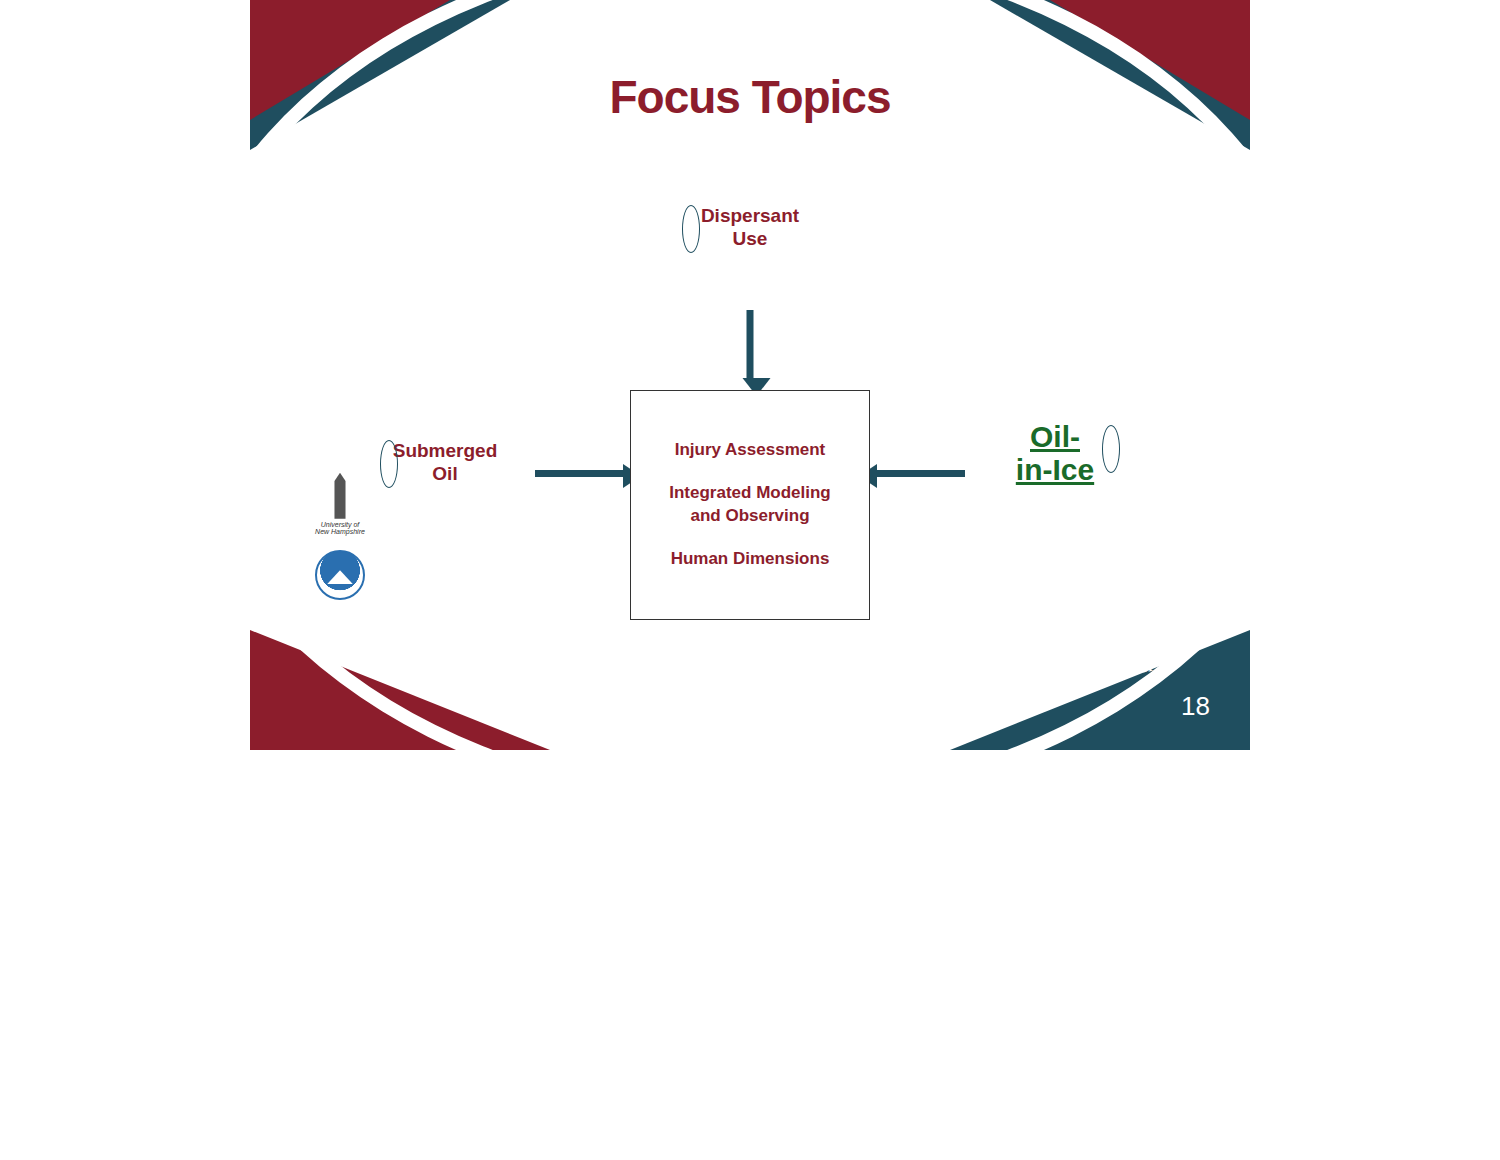Focus Topics
Dispersant
Use
Submerged
Oil
Oil-
in-Ice
Injury Assessment
Integrated Modeling
and Observing
Human Dimensions
University of
New Hampshire
Coastal Response Research Center
18